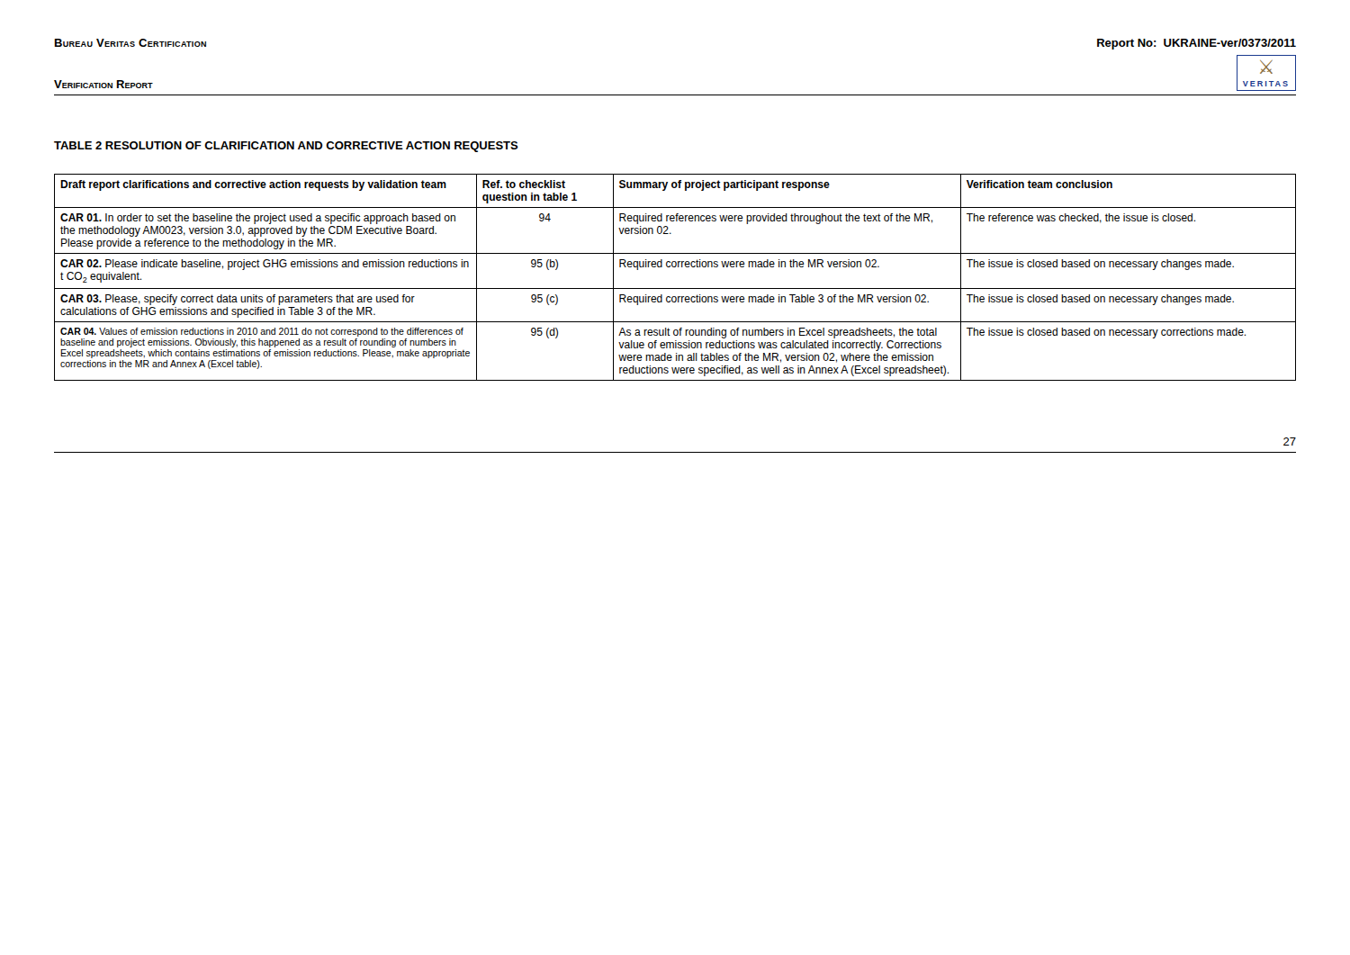Bureau Veritas Certification
Report No: UKRAINE-ver/0373/2011
Verification Report
⚔
VERITAS
TABLE 2 RESOLUTION OF CLARIFICATION AND CORRECTIVE ACTION REQUESTS
| Draft report clarifications and corrective action requests by validation team | Ref. to checklist question in table 1 | Summary of project participant response | Verification team conclusion |
| --- | --- | --- | --- |
| CAR 01. In order to set the baseline the project used a specific approach based on the methodology AM0023, version 3.0, approved by the CDM Executive Board. Please provide a reference to the methodology in the MR. | 94 | Required references were provided throughout the text of the MR, version 02. | The reference was checked, the issue is closed. |
| CAR 02. Please indicate baseline, project GHG emissions and emission reductions in t CO 2 equivalent. | 95 (b) | Required corrections were made in the MR version 02. | The issue is closed based on necessary changes made. |
| CAR 03. Please, specify correct data units of parameters that are used for calculations of GHG emissions and specified in Table 3 of the MR. | 95 (c) | Required corrections were made in Table 3 of the MR version 02. | The issue is closed based on necessary changes made. |
| CAR 04. Values of emission reductions in 2010 and 2011 do not correspond to the differences of baseline and project emissions. Obviously, this happened as a result of rounding of numbers in Excel spreadsheets, which contains estimations of emission reductions. Please, make appropriate corrections in the MR and Annex A (Excel table). | 95 (d) | As a result of rounding of numbers in Excel spreadsheets, the total value of emission reductions was calculated incorrectly. Corrections were made in all tables of the MR, version 02, where the emission reductions were specified, as well as in Annex A (Excel spreadsheet). | The issue is closed based on necessary corrections made. |
27